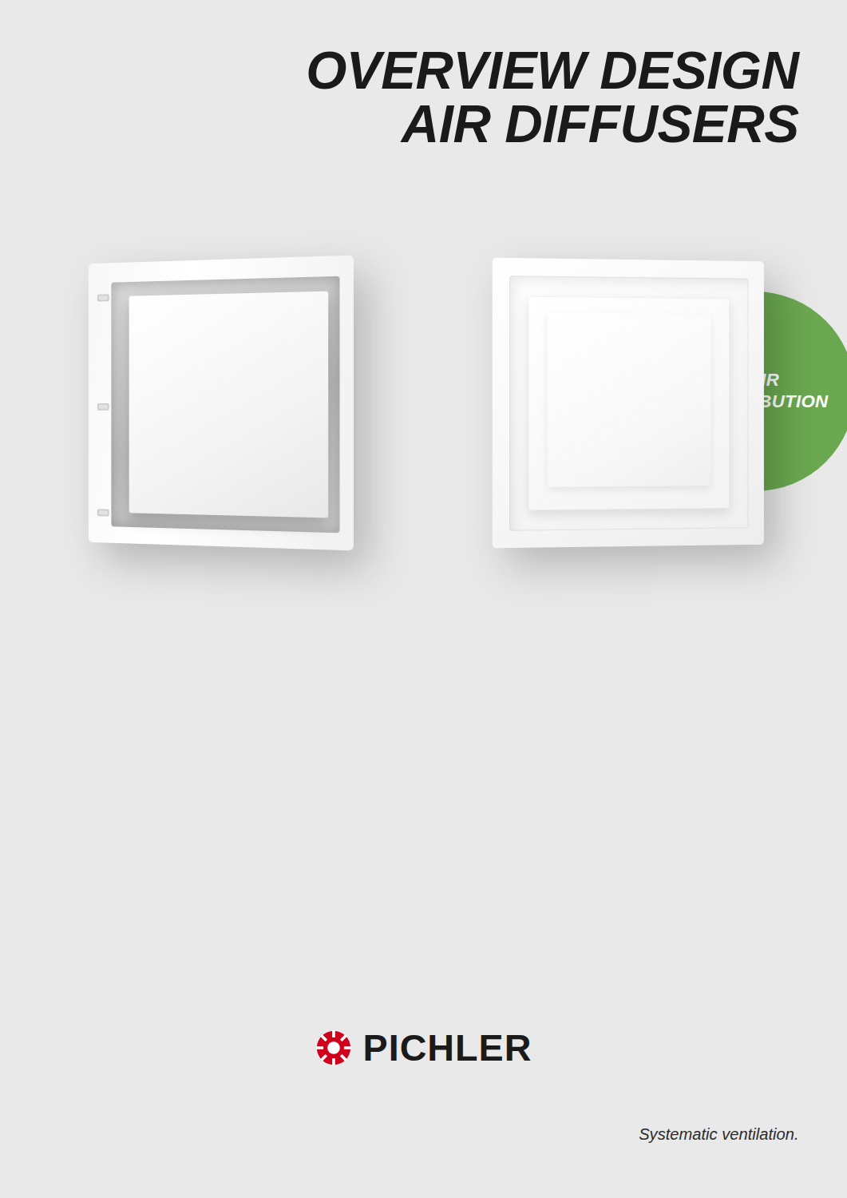Overview Design Air Diffusers
Air
Distribution
Pichler
Systematic ventilation.